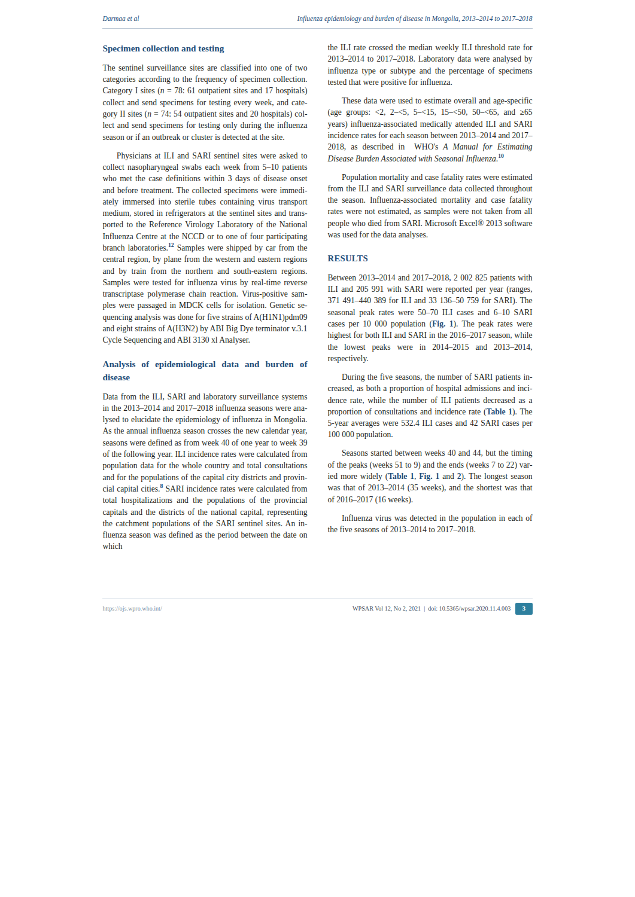Darmaa et al
Influenza epidemiology and burden of disease in Mongolia, 2013–2014 to 2017–2018
Specimen collection and testing
The sentinel surveillance sites are classified into one of two categories according to the frequency of specimen collection. Category I sites (n = 78: 61 outpatient sites and 17 hospitals) collect and send specimens for testing every week, and category II sites (n = 74: 54 outpatient sites and 20 hospitals) collect and send specimens for testing only during the influenza season or if an outbreak or cluster is detected at the site.
Physicians at ILI and SARI sentinel sites were asked to collect nasopharyngeal swabs each week from 5–10 patients who met the case definitions within 3 days of disease onset and before treatment. The collected specimens were immediately immersed into sterile tubes containing virus transport medium, stored in refrigerators at the sentinel sites and transported to the Reference Virology Laboratory of the National Influenza Centre at the NCCD or to one of four participating branch laboratories.12 Samples were shipped by car from the central region, by plane from the western and eastern regions and by train from the northern and south-eastern regions. Samples were tested for influenza virus by real-time reverse transcriptase polymerase chain reaction. Virus-positive samples were passaged in MDCK cells for isolation. Genetic sequencing analysis was done for five strains of A(H1N1)pdm09 and eight strains of A(H3N2) by ABI Big Dye terminator v.3.1 Cycle Sequencing and ABI 3130 xl Analyser.
Analysis of epidemiological data and burden of disease
Data from the ILI, SARI and laboratory surveillance systems in the 2013–2014 and 2017–2018 influenza seasons were analysed to elucidate the epidemiology of influenza in Mongolia. As the annual influenza season crosses the new calendar year, seasons were defined as from week 40 of one year to week 39 of the following year. ILI incidence rates were calculated from population data for the whole country and total consultations and for the populations of the capital city districts and provincial capital cities.8 SARI incidence rates were calculated from total hospitalizations and the populations of the provincial capitals and the districts of the national capital, representing the catchment populations of the SARI sentinel sites. An influenza season was defined as the period between the date on which
the ILI rate crossed the median weekly ILI threshold rate for 2013–2014 to 2017–2018. Laboratory data were analysed by influenza type or subtype and the percentage of specimens tested that were positive for influenza.
These data were used to estimate overall and age-specific (age groups: <2, 2–<5, 5–<15, 15–<50, 50–<65, and ≥65 years) influenza-associated medically attended ILI and SARI incidence rates for each season between 2013–2014 and 2017–2018, as described in WHO's A Manual for Estimating Disease Burden Associated with Seasonal Influenza.10
Population mortality and case fatality rates were estimated from the ILI and SARI surveillance data collected throughout the season. Influenza-associated mortality and case fatality rates were not estimated, as samples were not taken from all people who died from SARI. Microsoft Excel® 2013 software was used for the data analyses.
RESULTS
Between 2013–2014 and 2017–2018, 2 002 825 patients with ILI and 205 991 with SARI were reported per year (ranges, 371 491–440 389 for ILI and 33 136–50 759 for SARI). The seasonal peak rates were 50–70 ILI cases and 6–10 SARI cases per 10 000 population (Fig. 1). The peak rates were highest for both ILI and SARI in the 2016–2017 season, while the lowest peaks were in 2014–2015 and 2013–2014, respectively.
During the five seasons, the number of SARI patients increased, as both a proportion of hospital admissions and incidence rate, while the number of ILI patients decreased as a proportion of consultations and incidence rate (Table 1). The 5-year averages were 532.4 ILI cases and 42 SARI cases per 100 000 population.
Seasons started between weeks 40 and 44, but the timing of the peaks (weeks 51 to 9) and the ends (weeks 7 to 22) varied more widely (Table 1, Fig. 1 and 2). The longest season was that of 2013–2014 (35 weeks), and the shortest was that of 2016–2017 (16 weeks).
Influenza virus was detected in the population in each of the five seasons of 2013–2014 to 2017–2018.
https://ojs.wpro.who.int/
WPSAR Vol 12, No 2, 2021 | doi: 10.5365/wpsar.2020.11.4.0033